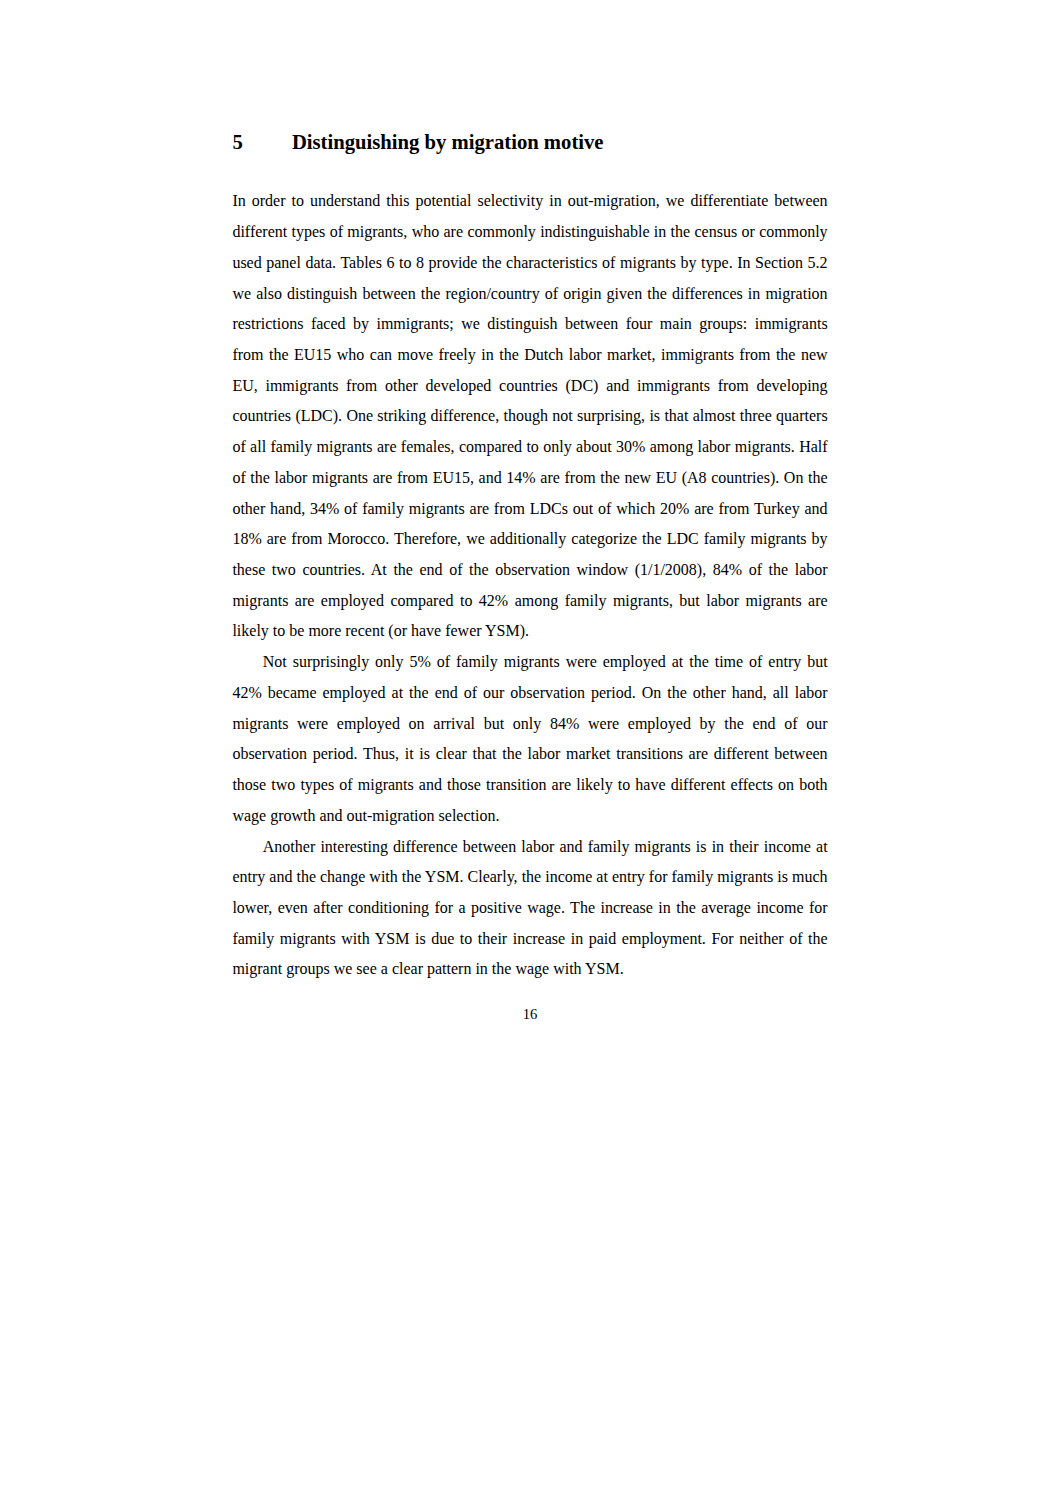5 Distinguishing by migration motive
In order to understand this potential selectivity in out-migration, we differentiate between different types of migrants, who are commonly indistinguishable in the census or commonly used panel data. Tables 6 to 8 provide the characteristics of migrants by type. In Section 5.2 we also distinguish between the region/country of origin given the differences in migration restrictions faced by immigrants; we distinguish between four main groups: immigrants from the EU15 who can move freely in the Dutch labor market, immigrants from the new EU, immigrants from other developed countries (DC) and immigrants from developing countries (LDC). One striking difference, though not surprising, is that almost three quarters of all family migrants are females, compared to only about 30% among labor migrants. Half of the labor migrants are from EU15, and 14% are from the new EU (A8 countries). On the other hand, 34% of family migrants are from LDCs out of which 20% are from Turkey and 18% are from Morocco. Therefore, we additionally categorize the LDC family migrants by these two countries. At the end of the observation window (1/1/2008), 84% of the labor migrants are employed compared to 42% among family migrants, but labor migrants are likely to be more recent (or have fewer YSM).
Not surprisingly only 5% of family migrants were employed at the time of entry but 42% became employed at the end of our observation period. On the other hand, all labor migrants were employed on arrival but only 84% were employed by the end of our observation period. Thus, it is clear that the labor market transitions are different between those two types of migrants and those transition are likely to have different effects on both wage growth and out-migration selection.
Another interesting difference between labor and family migrants is in their income at entry and the change with the YSM. Clearly, the income at entry for family migrants is much lower, even after conditioning for a positive wage. The increase in the average income for family migrants with YSM is due to their increase in paid employment. For neither of the migrant groups we see a clear pattern in the wage with YSM.
16